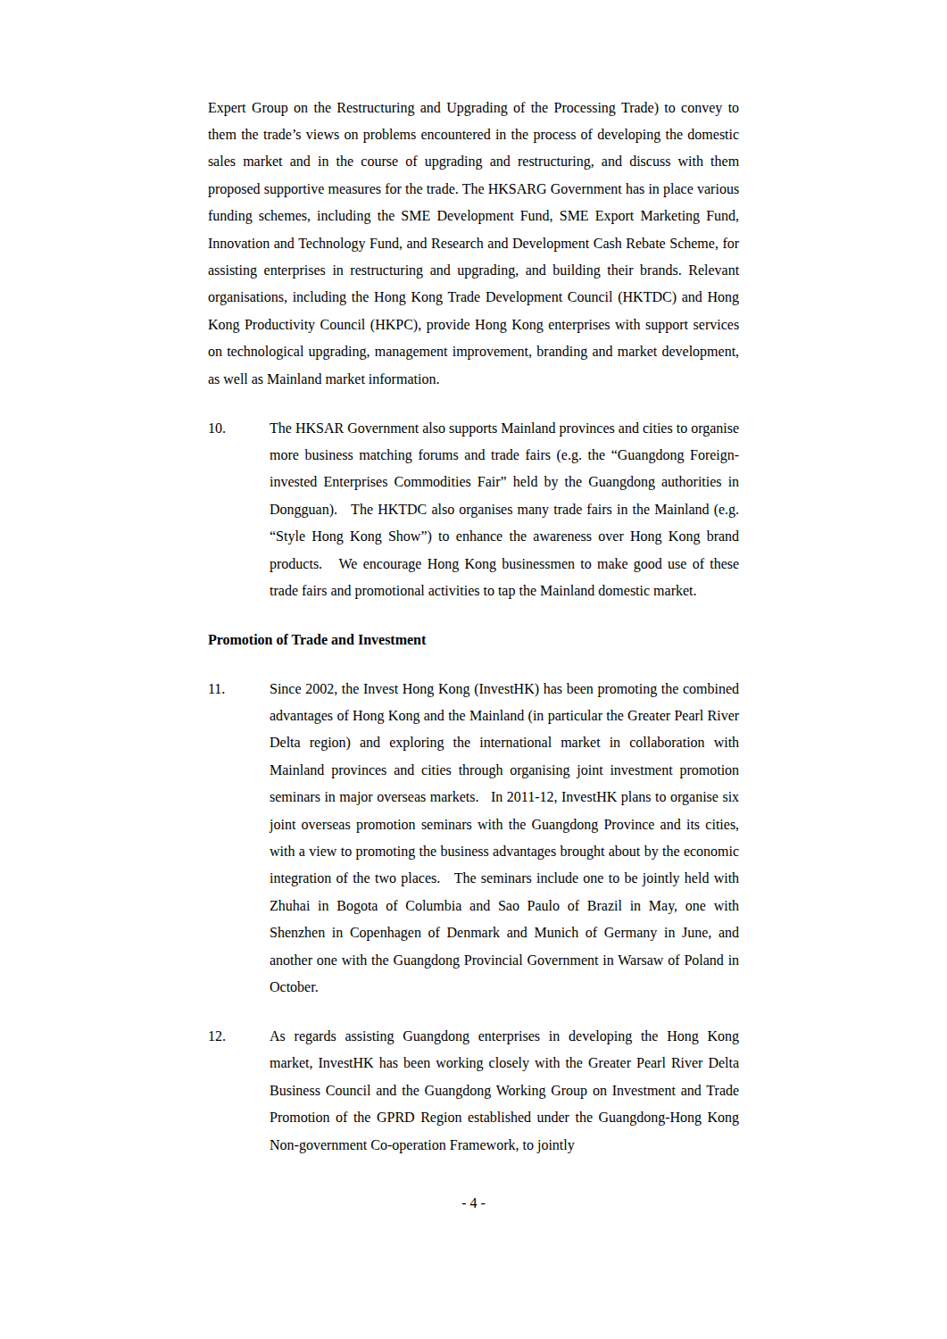Expert Group on the Restructuring and Upgrading of the Processing Trade) to convey to them the trade’s views on problems encountered in the process of developing the domestic sales market and in the course of upgrading and restructuring, and discuss with them proposed supportive measures for the trade. The HKSARG Government has in place various funding schemes, including the SME Development Fund, SME Export Marketing Fund, Innovation and Technology Fund, and Research and Development Cash Rebate Scheme, for assisting enterprises in restructuring and upgrading, and building their brands. Relevant organisations, including the Hong Kong Trade Development Council (HKTDC) and Hong Kong Productivity Council (HKPC), provide Hong Kong enterprises with support services on technological upgrading, management improvement, branding and market development, as well as Mainland market information.
10.
The HKSAR Government also supports Mainland provinces and cities to organise more business matching forums and trade fairs (e.g. the “Guangdong Foreign-invested Enterprises Commodities Fair” held by the Guangdong authorities in Dongguan). The HKTDC also organises many trade fairs in the Mainland (e.g. “Style Hong Kong Show”) to enhance the awareness over Hong Kong brand products. We encourage Hong Kong businessmen to make good use of these trade fairs and promotional activities to tap the Mainland domestic market.
Promotion of Trade and Investment
11.
Since 2002, the Invest Hong Kong (InvestHK) has been promoting the combined advantages of Hong Kong and the Mainland (in particular the Greater Pearl River Delta region) and exploring the international market in collaboration with Mainland provinces and cities through organising joint investment promotion seminars in major overseas markets. In 2011-12, InvestHK plans to organise six joint overseas promotion seminars with the Guangdong Province and its cities, with a view to promoting the business advantages brought about by the economic integration of the two places. The seminars include one to be jointly held with Zhuhai in Bogota of Columbia and Sao Paulo of Brazil in May, one with Shenzhen in Copenhagen of Denmark and Munich of Germany in June, and another one with the Guangdong Provincial Government in Warsaw of Poland in October.
12.
As regards assisting Guangdong enterprises in developing the Hong Kong market, InvestHK has been working closely with the Greater Pearl River Delta Business Council and the Guangdong Working Group on Investment and Trade Promotion of the GPRD Region established under the Guangdong-Hong Kong Non-government Co-operation Framework, to jointly
- 4 -